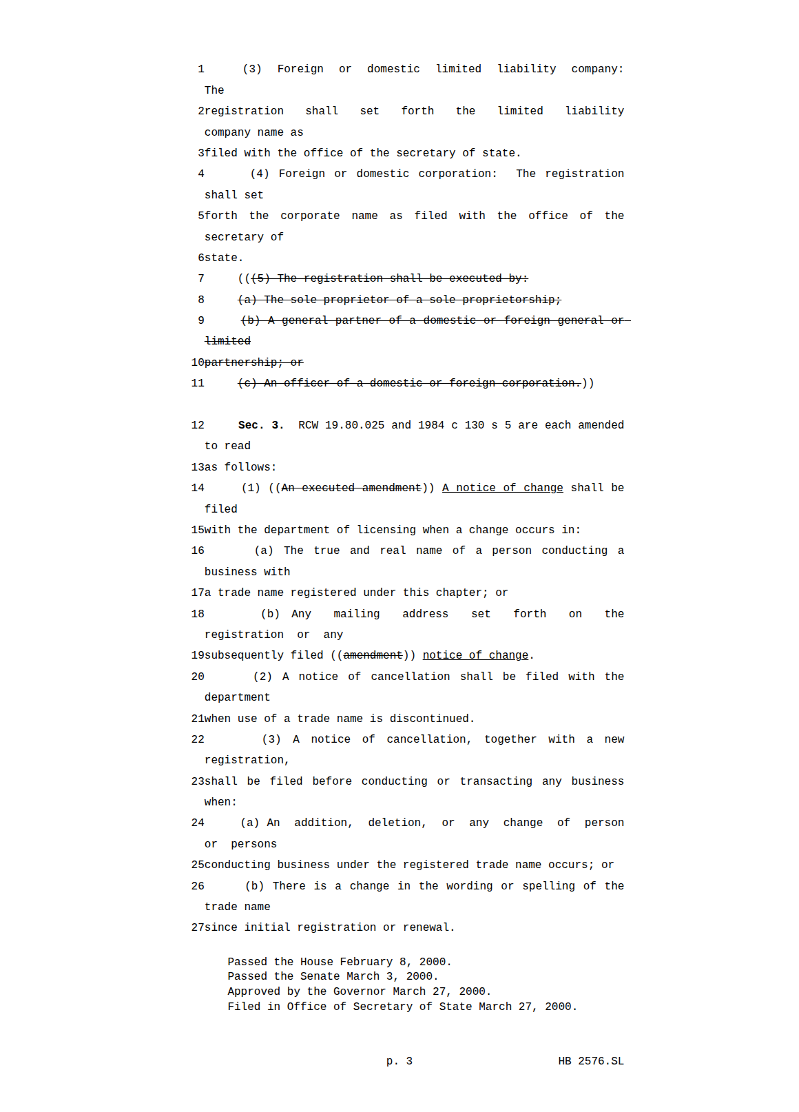| 1 | (3) Foreign or domestic limited liability company: The |
| 2 | registration shall set forth the limited liability company name as |
| 3 | filed with the office of the secretary of state. |
| 4 | (4) Foreign or domestic corporation: The registration shall set |
| 5 | forth the corporate name as filed with the office of the secretary of |
| 6 | state. |
| 7 | (( (5) The registration shall be executed by: |
| 8 | (a) The sole proprietor of a sole proprietorship; |
| 9 | (b) A general partner of a domestic or foreign general or limited |
| 10 | partnership; or |
| 11 | (c) An officer of a domestic or foreign corporation. )) |
| 12 | Sec. 3. RCW 19.80.025 and 1984 c 130 s 5 are each amended to read |
| 13 | as follows: |
| 14 | (1) (( An executed amendment )) A notice of change shall be filed |
| 15 | with the department of licensing when a change occurs in: |
| 16 | (a) The true and real name of a person conducting a business with |
| 17 | a trade name registered under this chapter; or |
| 18 | (b) Any mailing address set forth on the registration or any |
| 19 | subsequently filed (( amendment )) notice of change . |
| 20 | (2) A notice of cancellation shall be filed with the department |
| 21 | when use of a trade name is discontinued. |
| 22 | (3) A notice of cancellation, together with a new registration, |
| 23 | shall be filed before conducting or transacting any business when: |
| 24 | (a) An addition, deletion, or any change of person or persons |
| 25 | conducting business under the registered trade name occurs; or |
| 26 | (b) There is a change in the wording or spelling of the trade name |
| 27 | since initial registration or renewal. |
Passed the House February 8, 2000. Passed the Senate March 3, 2000. Approved by the Governor March 27, 2000. Filed in Office of Secretary of State March 27, 2000.
p. 3 HB 2576.SL